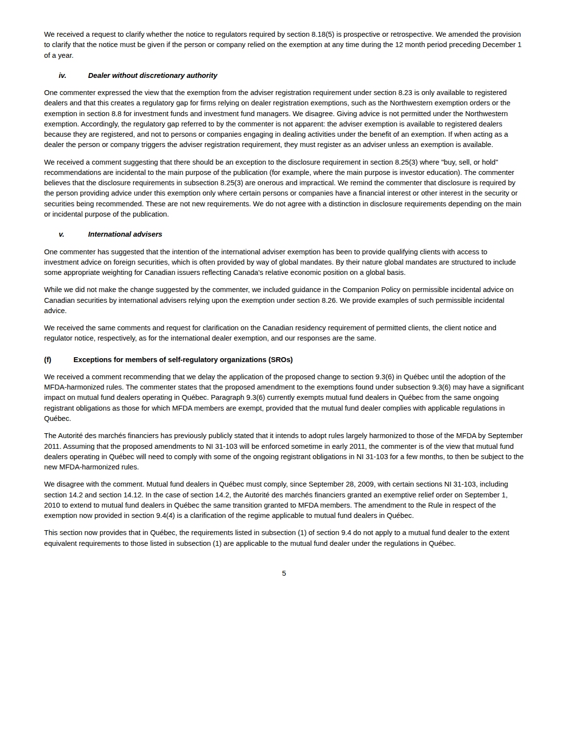We received a request to clarify whether the notice to regulators required by section 8.18(5) is prospective or retrospective. We amended the provision to clarify that the notice must be given if the person or company relied on the exemption at any time during the 12 month period preceding December 1 of a year.
iv. Dealer without discretionary authority
One commenter expressed the view that the exemption from the adviser registration requirement under section 8.23 is only available to registered dealers and that this creates a regulatory gap for firms relying on dealer registration exemptions, such as the Northwestern exemption orders or the exemption in section 8.8 for investment funds and investment fund managers. We disagree. Giving advice is not permitted under the Northwestern exemption. Accordingly, the regulatory gap referred to by the commenter is not apparent: the adviser exemption is available to registered dealers because they are registered, and not to persons or companies engaging in dealing activities under the benefit of an exemption. If when acting as a dealer the person or company triggers the adviser registration requirement, they must register as an adviser unless an exemption is available.
We received a comment suggesting that there should be an exception to the disclosure requirement in section 8.25(3) where "buy, sell, or hold" recommendations are incidental to the main purpose of the publication (for example, where the main purpose is investor education). The commenter believes that the disclosure requirements in subsection 8.25(3) are onerous and impractical. We remind the commenter that disclosure is required by the person providing advice under this exemption only where certain persons or companies have a financial interest or other interest in the security or securities being recommended. These are not new requirements. We do not agree with a distinction in disclosure requirements depending on the main or incidental purpose of the publication.
v. International advisers
One commenter has suggested that the intention of the international adviser exemption has been to provide qualifying clients with access to investment advice on foreign securities, which is often provided by way of global mandates. By their nature global mandates are structured to include some appropriate weighting for Canadian issuers reflecting Canada's relative economic position on a global basis.
While we did not make the change suggested by the commenter, we included guidance in the Companion Policy on permissible incidental advice on Canadian securities by international advisers relying upon the exemption under section 8.26. We provide examples of such permissible incidental advice.
We received the same comments and request for clarification on the Canadian residency requirement of permitted clients, the client notice and regulator notice, respectively, as for the international dealer exemption, and our responses are the same.
(f) Exceptions for members of self-regulatory organizations (SROs)
We received a comment recommending that we delay the application of the proposed change to section 9.3(6) in Québec until the adoption of the MFDA-harmonized rules. The commenter states that the proposed amendment to the exemptions found under subsection 9.3(6) may have a significant impact on mutual fund dealers operating in Québec. Paragraph 9.3(6) currently exempts mutual fund dealers in Québec from the same ongoing registrant obligations as those for which MFDA members are exempt, provided that the mutual fund dealer complies with applicable regulations in Québec.
The Autorité des marchés financiers has previously publicly stated that it intends to adopt rules largely harmonized to those of the MFDA by September 2011. Assuming that the proposed amendments to NI 31-103 will be enforced sometime in early 2011, the commenter is of the view that mutual fund dealers operating in Québec will need to comply with some of the ongoing registrant obligations in NI 31-103 for a few months, to then be subject to the new MFDA-harmonized rules.
We disagree with the comment. Mutual fund dealers in Québec must comply, since September 28, 2009, with certain sections NI 31-103, including section 14.2 and section 14.12. In the case of section 14.2, the Autorité des marchés financiers granted an exemptive relief order on September 1, 2010 to extend to mutual fund dealers in Québec the same transition granted to MFDA members. The amendment to the Rule in respect of the exemption now provided in section 9.4(4) is a clarification of the regime applicable to mutual fund dealers in Québec.
This section now provides that in Québec, the requirements listed in subsection (1) of section 9.4 do not apply to a mutual fund dealer to the extent equivalent requirements to those listed in subsection (1) are applicable to the mutual fund dealer under the regulations in Québec.
5